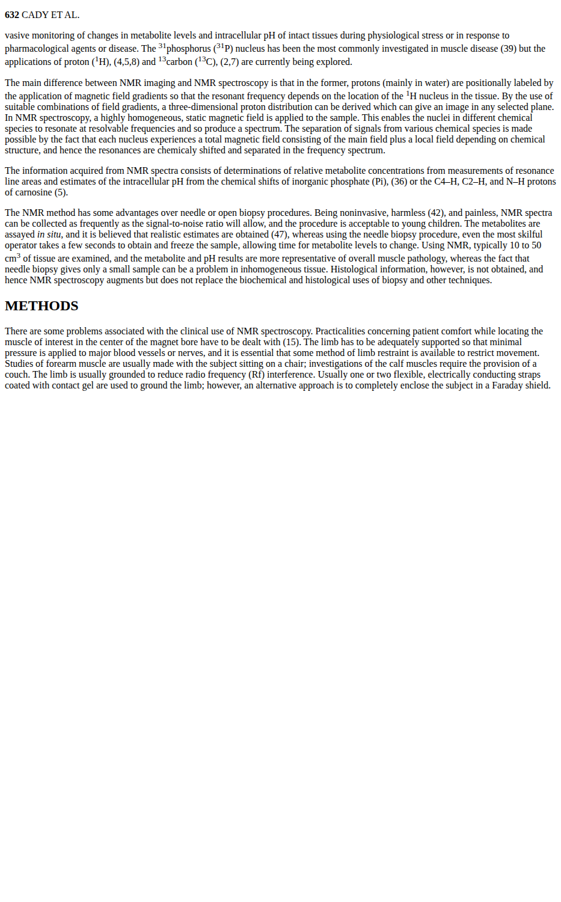632 CADY ET AL.
vasive monitoring of changes in metabolite levels and intracellular pH of intact tissues during physiological stress or in response to pharmacological agents or disease. The 31phosphorus (31P) nucleus has been the most commonly investigated in muscle disease (39) but the applications of proton (1H), (4,5,8) and 13carbon (13C), (2,7) are currently being explored.
The main difference between NMR imaging and NMR spectroscopy is that in the former, protons (mainly in water) are positionally labeled by the application of magnetic field gradients so that the resonant frequency depends on the location of the 1H nucleus in the tissue. By the use of suitable combinations of field gradients, a three-dimensional proton distribution can be derived which can give an image in any selected plane. In NMR spectroscopy, a highly homogeneous, static magnetic field is applied to the sample. This enables the nuclei in different chemical species to resonate at resolvable frequencies and so produce a spectrum. The separation of signals from various chemical species is made possible by the fact that each nucleus experiences a total magnetic field consisting of the main field plus a local field depending on chemical structure, and hence the resonances are chemicaly shifted and separated in the frequency spectrum.
The information acquired from NMR spectra consists of determinations of relative metabolite concentrations from measurements of resonance line areas and estimates of the intracellular pH from the chemical shifts of inorganic phosphate (Pi), (36) or the C4–H, C2–H, and N–H protons of carnosine (5).
The NMR method has some advantages over needle or open biopsy procedures. Being noninvasive, harmless (42), and painless, NMR spectra can be collected as frequently as the signal-to-noise ratio will allow, and the procedure is acceptable to young children. The metabolites are assayed in situ, and it is believed that realistic estimates are obtained (47), whereas using the needle biopsy procedure, even the most skilful operator takes a few seconds to obtain and freeze the sample, allowing time for metabolite levels to change. Using NMR, typically 10 to 50 cm3 of tissue are examined, and the metabolite and pH results are more representative of overall muscle pathology, whereas the fact that needle biopsy gives only a small sample can be a problem in inhomogeneous tissue. Histological information, however, is not obtained, and hence NMR spectroscopy augments but does not replace the biochemical and histological uses of biopsy and other techniques.
METHODS
There are some problems associated with the clinical use of NMR spectroscopy. Practicalities concerning patient comfort while locating the muscle of interest in the center of the magnet bore have to be dealt with (15). The limb has to be adequately supported so that minimal pressure is applied to major blood vessels or nerves, and it is essential that some method of limb restraint is available to restrict movement. Studies of forearm muscle are usually made with the subject sitting on a chair; investigations of the calf muscles require the provision of a couch. The limb is usually grounded to reduce radio frequency (Rf) interference. Usually one or two flexible, electrically conducting straps coated with contact gel are used to ground the limb; however, an alternative approach is to completely enclose the subject in a Faraday shield.